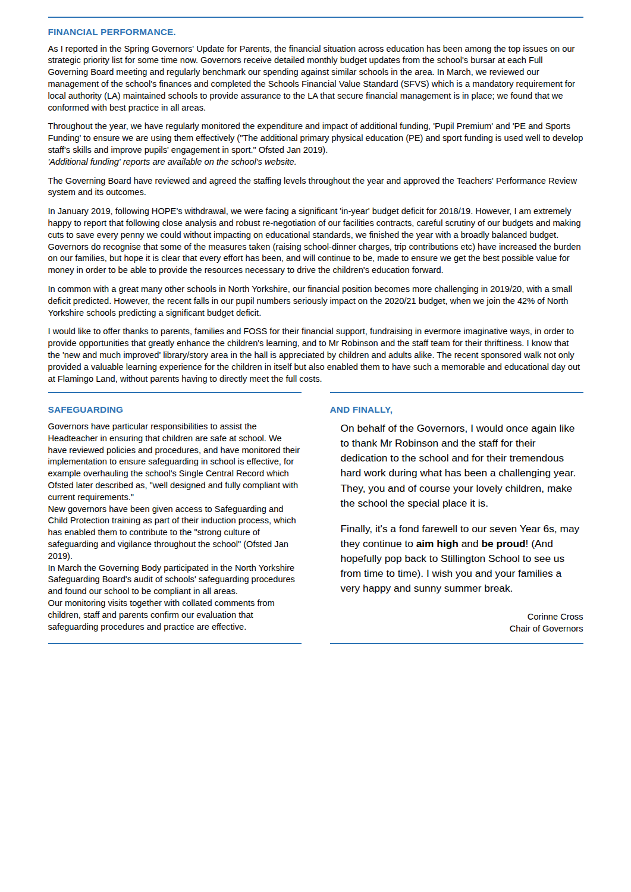Financial Performance.
As I reported in the Spring Governors' Update for Parents, the financial situation across education has been among the top issues on our strategic priority list for some time now. Governors receive detailed monthly budget updates from the school's bursar at each Full Governing Board meeting and regularly benchmark our spending against similar schools in the area. In March, we reviewed our management of the school's finances and completed the Schools Financial Value Standard (SFVS) which is a mandatory requirement for local authority (LA) maintained schools to provide assurance to the LA that secure financial management is in place; we found that we conformed with best practice in all areas.
Throughout the year, we have regularly monitored the expenditure and impact of additional funding, 'Pupil Premium' and 'PE and Sports Funding' to ensure we are using them effectively ("The additional primary physical education (PE) and sport funding is used well to develop staff's skills and improve pupils' engagement in sport." Ofsted Jan 2019).
'Additional funding' reports are available on the school's website.
The Governing Board have reviewed and agreed the staffing levels throughout the year and approved the Teachers' Performance Review system and its outcomes.
In January 2019, following HOPE's withdrawal, we were facing a significant 'in-year' budget deficit for 2018/19. However, I am extremely happy to report that following close analysis and robust re-negotiation of our facilities contracts, careful scrutiny of our budgets and making cuts to save every penny we could without impacting on educational standards, we finished the year with a broadly balanced budget. Governors do recognise that some of the measures taken (raising school-dinner charges, trip contributions etc) have increased the burden on our families, but hope it is clear that every effort has been, and will continue to be, made to ensure we get the best possible value for money in order to be able to provide the resources necessary to drive the children's education forward.
In common with a great many other schools in North Yorkshire, our financial position becomes more challenging in 2019/20, with a small deficit predicted. However, the recent falls in our pupil numbers seriously impact on the 2020/21 budget, when we join the 42% of North Yorkshire schools predicting a significant budget deficit.
I would like to offer thanks to parents, families and FOSS for their financial support, fundraising in evermore imaginative ways, in order to provide opportunities that greatly enhance the children's learning, and to Mr Robinson and the staff team for their thriftiness. I know that the 'new and much improved' library/story area in the hall is appreciated by children and adults alike. The recent sponsored walk not only provided a valuable learning experience for the children in itself but also enabled them to have such a memorable and educational day out at Flamingo Land, without parents having to directly meet the full costs.
Safeguarding
Governors have particular responsibilities to assist the Headteacher in ensuring that children are safe at school. We have reviewed policies and procedures, and have monitored their implementation to ensure safeguarding in school is effective, for example overhauling the school's Single Central Record which Ofsted later described as, "well designed and fully compliant with current requirements."
New governors have been given access to Safeguarding and Child Protection training as part of their induction process, which has enabled them to contribute to the "strong culture of safeguarding and vigilance throughout the school" (Ofsted Jan 2019).
In March the Governing Body participated in the North Yorkshire Safeguarding Board's audit of schools' safeguarding procedures and found our school to be compliant in all areas.
Our monitoring visits together with collated comments from children, staff and parents confirm our evaluation that safeguarding procedures and practice are effective.
And Finally,
On behalf of the Governors, I would once again like to thank Mr Robinson and the staff for their dedication to the school and for their tremendous hard work during what has been a challenging year. They, you and of course your lovely children, make the school the special place it is.
Finally, it's a fond farewell to our seven Year 6s, may they continue to aim high and be proud! (And hopefully pop back to Stillington School to see us from time to time). I wish you and your families a very happy and sunny summer break.
Corinne Cross
Chair of Governors